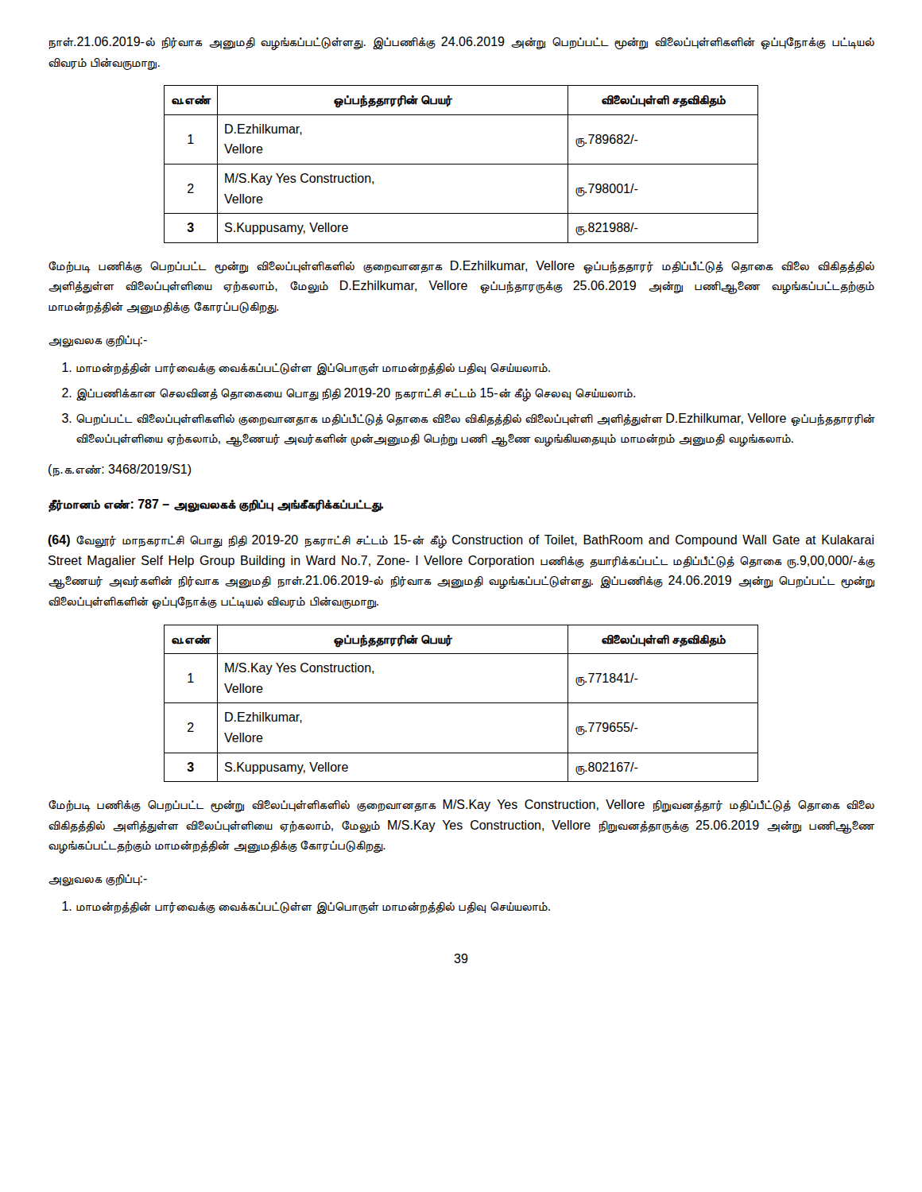நாள்.21.06.2019-ல் நிர்வாக அனுமதி வழங்கப்பட்டுள்ளது. இப்பணிக்கு 24.06.2019 அன்று பெறப்பட்ட மூன்று விலைப்புள்ளிகளின் ஒப்புநோக்கு பட்டியல் விவரம் பின்வருமாறு.
| வ.எண் | ஒப்பந்ததாரரின் பெயர் | விலைப்புள்ளி சதவிகிதம் |
| --- | --- | --- |
| 1 | D.Ezhilkumar, Vellore | ரு.789682/- |
| 2 | M/S.Kay Yes Construction, Vellore | ரு.798001/- |
| 3 | S.Kuppusamy, Vellore | ரு.821988/- |
மேற்படி பணிக்கு பெறப்பட்ட மூன்று விலைப்புள்ளிகளில் குறைவானதாக D.Ezhilkumar, Vellore ஒப்பந்ததாரர் மதிப்பீட்டுத் தொகை விலை விகிதத்தில் அளித்துள்ள விலைப்புள்ளியை ஏற்கலாம், மேலும் D.Ezhilkumar, Vellore ஒப்பந்தாரருக்கு 25.06.2019 அன்று பணிஆணை வழங்கப்பட்டதற்கும் மாமன்றத்தின் அனுமதிக்கு கோரப்படுகிறது.
அலுவலக குறிப்பு:-
மாமன்றத்தின் பார்வைக்கு வைக்கப்பட்டுள்ள இப்பொருள் மாமன்றத்தில் பதிவு செய்யலாம்.
இப்பணிக்கான செலவினத் தொகையை பொது நிதி 2019-20 நகராட்சி சட்டம் 15-ன் கீழ் செலவு செய்யலாம்.
பெறப்பட்ட விலைப்புள்ளிகளில் குறைவானதாக மதிப்பீட்டுத் தொகை விலை விகிதத்தில் விலைப்புள்ளி அளித்துள்ள D.Ezhilkumar, Vellore ஒப்பந்ததாரரின் விலைப்புள்ளியை ஏற்கலாம், ஆணையர் அவர்களின் முன்அனுமதி பெற்று பணி ஆணை வழங்கியதையும் மாமன்றம் அனுமதி வழங்கலாம்.
(ந.க.எண்: 3468/2019/S1)
தீர்மானம் எண்: 787 – அலுவலகக் குறிப்பு அங்கீகரிக்கப்பட்டது.
(64) வேலூர் மாநகராட்சி பொது நிதி 2019-20 நகராட்சி சட்டம் 15-ன் கீழ் Construction of Toilet, BathRoom and Compound Wall Gate at Kulakarai Street Magalier Self Help Group Building in Ward No.7, Zone- I Vellore Corporation பணிக்கு தயாரிக்கப்பட்ட மதிப்பீட்டுத் தொகை ரு.9,00,000/-க்கு ஆணையர் அவர்களின் நிர்வாக அனுமதி நாள்.21.06.2019-ல் நிர்வாக அனுமதி வழங்கப்பட்டுள்ளது. இப்பணிக்கு 24.06.2019 அன்று பெறப்பட்ட மூன்று விலைப்புள்ளிகளின் ஒப்புநோக்கு பட்டியல் விவரம் பின்வருமாறு.
| வ.எண் | ஒப்பந்ததாரரின் பெயர் | விலைப்புள்ளி சதவிகிதம் |
| --- | --- | --- |
| 1 | M/S.Kay Yes Construction, Vellore | ரு.771841/- |
| 2 | D.Ezhilkumar, Vellore | ரு.779655/- |
| 3 | S.Kuppusamy, Vellore | ரு.802167/- |
மேற்படி பணிக்கு பெறப்பட்ட மூன்று விலைப்புள்ளிகளில் குறைவானதாக M/S.Kay Yes Construction, Vellore நிறுவனத்தார் மதிப்பீட்டுத் தொகை விலை விகிதத்தில் அளித்துள்ள விலைப்புள்ளியை ஏற்கலாம், மேலும் M/S.Kay Yes Construction, Vellore நிறுவனத்தாருக்கு 25.06.2019 அன்று பணிஆணை வழங்கப்பட்டதற்கும் மாமன்றத்தின் அனுமதிக்கு கோரப்படுகிறது.
அலுவலக குறிப்பு:-
மாமன்றத்தின் பார்வைக்கு வைக்கப்பட்டுள்ள இப்பொருள் மாமன்றத்தில் பதிவு செய்யலாம்.
39